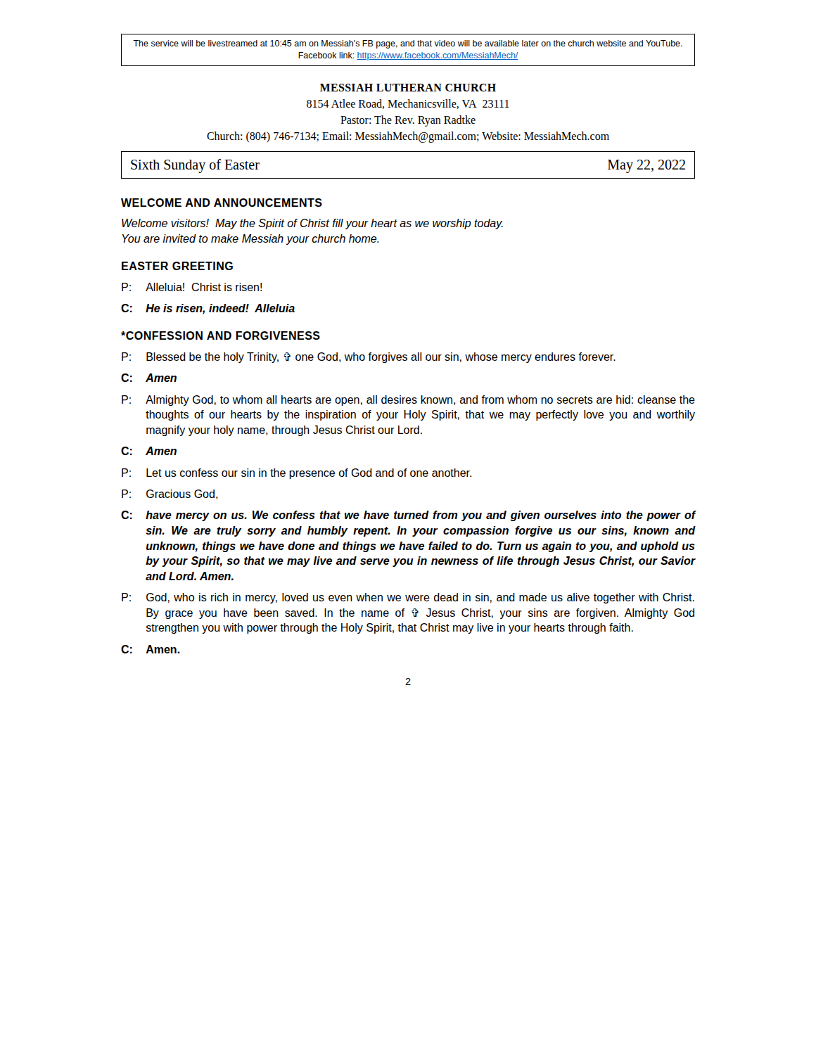The service will be livestreamed at 10:45 am on Messiah's FB page, and that video will be available later on the church website and YouTube. Facebook link: https://www.facebook.com/MessiahMech/
MESSIAH LUTHERAN CHURCH
8154 Atlee Road, Mechanicsville, VA 23111
Pastor: The Rev. Ryan Radtke
Church: (804) 746-7134; Email: MessiahMech@gmail.com; Website: MessiahMech.com
Sixth Sunday of Easter May 22, 2022
WELCOME AND ANNOUNCEMENTS
Welcome visitors! May the Spirit of Christ fill your heart as we worship today.
You are invited to make Messiah your church home.
EASTER GREETING
P:
Alleluia! Christ is risen!
C:
He is risen, indeed! Alleluia
*CONFESSION AND FORGIVENESS
P:
Blessed be the holy Trinity, ✞ one God, who forgives all our sin, whose mercy endures forever.
C:
Amen
P:
Almighty God, to whom all hearts are open, all desires known, and from whom no secrets are hid: cleanse the thoughts of our hearts by the inspiration of your Holy Spirit, that we may perfectly love you and worthily magnify your holy name, through Jesus Christ our Lord.
C:
Amen
P:
Let us confess our sin in the presence of God and of one another.
P:
Gracious God,
C:
have mercy on us. We confess that we have turned from you and given ourselves into the power of sin. We are truly sorry and humbly repent. In your compassion forgive us our sins, known and unknown, things we have done and things we have failed to do. Turn us again to you, and uphold us by your Spirit, so that we may live and serve you in newness of life through Jesus Christ, our Savior and Lord. Amen.
P:
God, who is rich in mercy, loved us even when we were dead in sin, and made us alive together with Christ. By grace you have been saved. In the name of ✞ Jesus Christ, your sins are forgiven. Almighty God strengthen you with power through the Holy Spirit, that Christ may live in your hearts through faith.
C:
Amen.
2